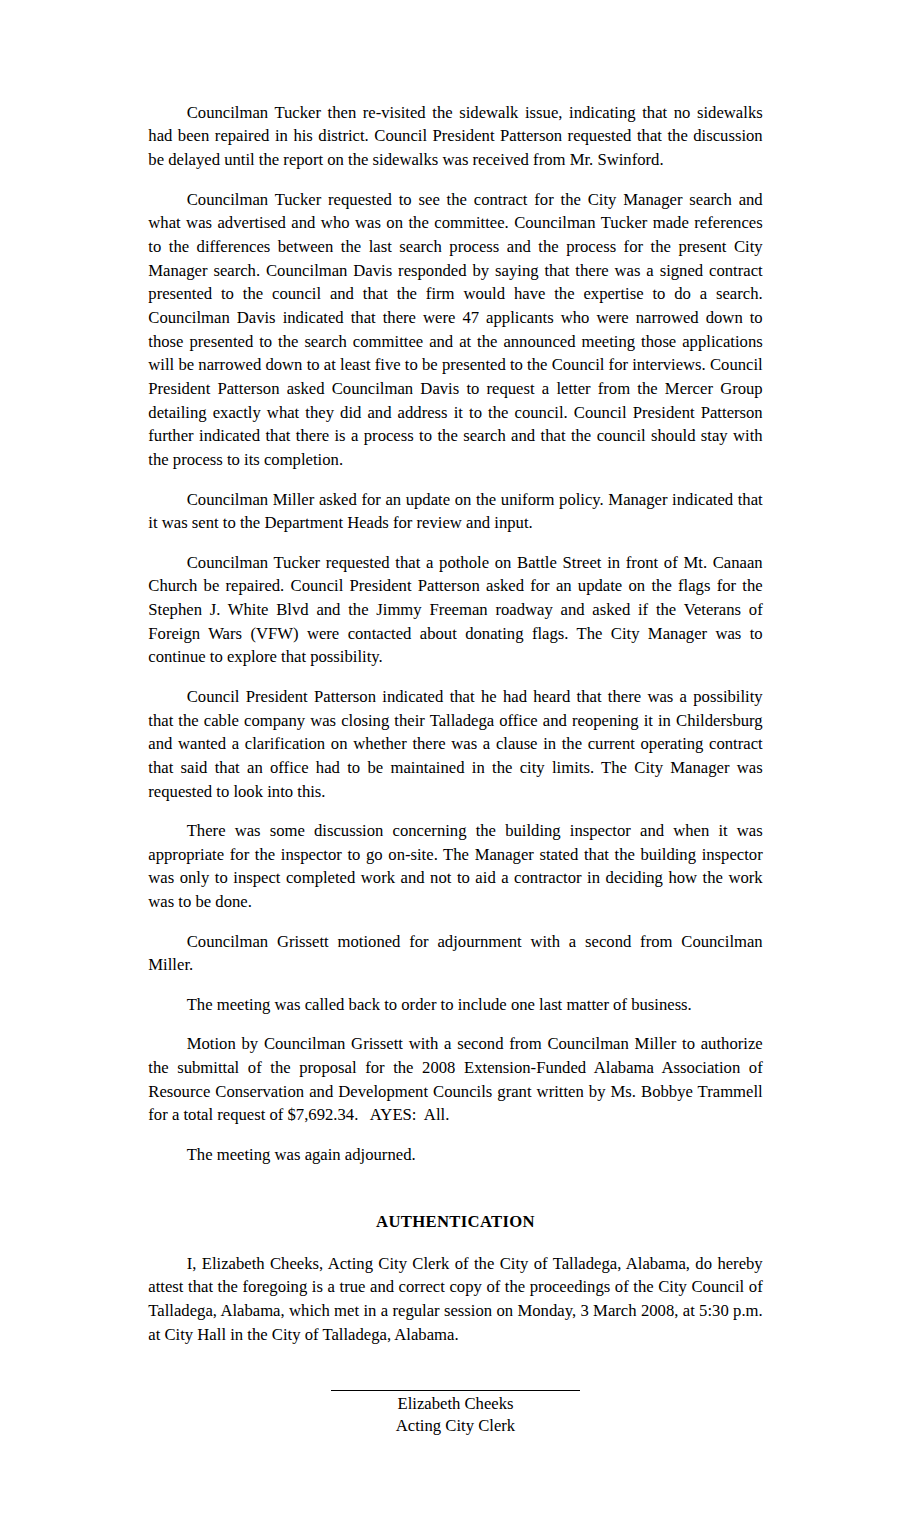Councilman Tucker then re-visited the sidewalk issue, indicating that no sidewalks had been repaired in his district. Council President Patterson requested that the discussion be delayed until the report on the sidewalks was received from Mr. Swinford.
Councilman Tucker requested to see the contract for the City Manager search and what was advertised and who was on the committee. Councilman Tucker made references to the differences between the last search process and the process for the present City Manager search. Councilman Davis responded by saying that there was a signed contract presented to the council and that the firm would have the expertise to do a search. Councilman Davis indicated that there were 47 applicants who were narrowed down to those presented to the search committee and at the announced meeting those applications will be narrowed down to at least five to be presented to the Council for interviews. Council President Patterson asked Councilman Davis to request a letter from the Mercer Group detailing exactly what they did and address it to the council. Council President Patterson further indicated that there is a process to the search and that the council should stay with the process to its completion.
Councilman Miller asked for an update on the uniform policy. Manager indicated that it was sent to the Department Heads for review and input.
Councilman Tucker requested that a pothole on Battle Street in front of Mt. Canaan Church be repaired. Council President Patterson asked for an update on the flags for the Stephen J. White Blvd and the Jimmy Freeman roadway and asked if the Veterans of Foreign Wars (VFW) were contacted about donating flags. The City Manager was to continue to explore that possibility.
Council President Patterson indicated that he had heard that there was a possibility that the cable company was closing their Talladega office and reopening it in Childersburg and wanted a clarification on whether there was a clause in the current operating contract that said that an office had to be maintained in the city limits. The City Manager was requested to look into this.
There was some discussion concerning the building inspector and when it was appropriate for the inspector to go on-site. The Manager stated that the building inspector was only to inspect completed work and not to aid a contractor in deciding how the work was to be done.
Councilman Grissett motioned for adjournment with a second from Councilman Miller.
The meeting was called back to order to include one last matter of business.
Motion by Councilman Grissett with a second from Councilman Miller to authorize the submittal of the proposal for the 2008 Extension-Funded Alabama Association of Resource Conservation and Development Councils grant written by Ms. Bobbye Trammell for a total request of $7,692.34. AYES: All.
The meeting was again adjourned.
AUTHENTICATION
I, Elizabeth Cheeks, Acting City Clerk of the City of Talladega, Alabama, do hereby attest that the foregoing is a true and correct copy of the proceedings of the City Council of Talladega, Alabama, which met in a regular session on Monday, 3 March 2008, at 5:30 p.m. at City Hall in the City of Talladega, Alabama.
Elizabeth Cheeks
Acting City Clerk